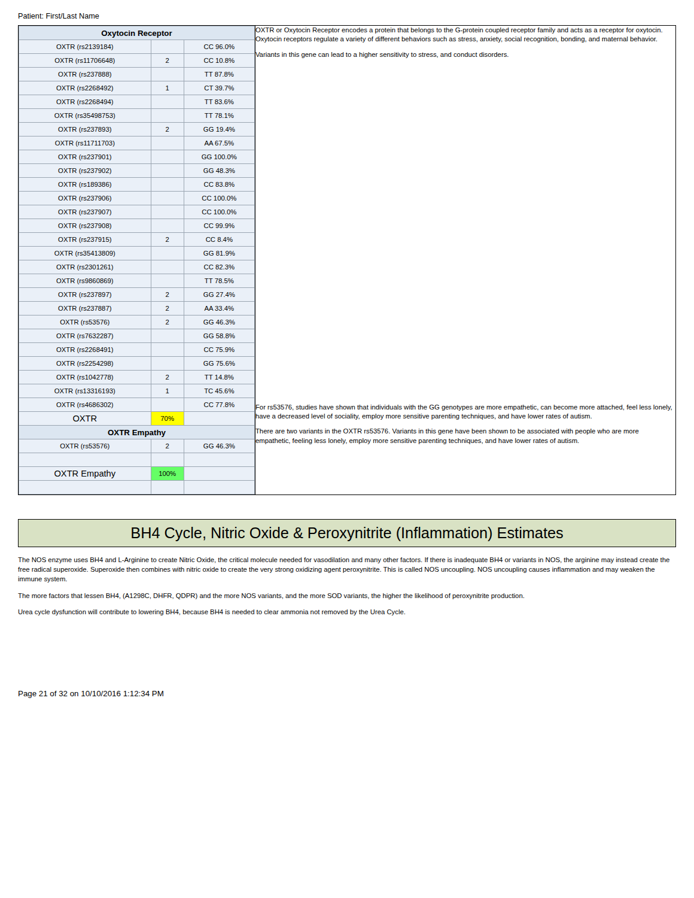Patient: First/Last Name
| / Oxytocin Receptor / / OXTR (rs2139184) / / CC 96.0% / / OXTR (rs11706648) / 2 / CC 10.8% / / OXTR (rs237888) / / TT 87.8% / / OXTR (rs2268492) / 1 / CT 39.7% / / OXTR (rs2268494) / / TT 83.6% / / OXTR (rs35498753) / / TT 78.1% / / OXTR (rs237893) / 2 / GG 19.4% / / OXTR (rs11711703) / / AA 67.5% / / OXTR (rs237901) / / GG 100.0% / / OXTR (rs237902) / / GG 48.3% / / OXTR (rs189386) / / CC 83.8% / / OXTR (rs237906) / / CC 100.0% / / OXTR (rs237907) / / CC 100.0% / / OXTR (rs237908) / / CC 99.9% / / OXTR (rs237915) / 2 / CC 8.4% / / OXTR (rs35413809) / / GG 81.9% / / OXTR (rs2301261) / / CC 82.3% / / OXTR (rs9860869) / / TT 78.5% / / OXTR (rs237897) / 2 / GG 27.4% / / OXTR (rs237887) / 2 / AA 33.4% / / OXTR (rs53576) / 2 / GG 46.3% / / OXTR (rs7632287) / / GG 58.8% / / OXTR (rs2268491) / / CC 75.9% / / OXTR (rs2254298) / / GG 75.6% / / OXTR (rs1042778) / 2 / TT 14.8% / / OXTR (rs13316193) / 1 / TC 45.6% / / OXTR (rs4686302) / / CC 77.8% / / OXTR / 70% / / / OXTR Empathy / / OXTR (rs53576) / 2 / GG 46.3% / / OXTR Empathy / 100% / / | OXTR or Oxytocin Receptor encodes a protein that belongs to the G-protein coupled receptor family and acts as a receptor for oxytocin. Oxytocin receptors regulate a variety of different behaviors such as stress, anxiety, social recognition, bonding, and maternal behavior. Variants in this gene can lead to a higher sensitivity to stress, and conduct disorders. For rs53576, studies have shown that individuals with the GG genotypes are more empathetic, can become more attached, feel less lonely, have a decreased level of sociality, employ more sensitive parenting techniques, and have lower rates of autism. There are two variants in the OXTR rs53576. Variants in this gene have been shown to be associated with people who are more empathetic, feeling less lonely, employ more sensitive parenting techniques, and have lower rates of autism. |
BH4 Cycle, Nitric Oxide & Peroxynitrite (Inflammation) Estimates
The NOS enzyme uses BH4 and L-Arginine to create Nitric Oxide, the critical molecule needed for vasodilation and many other factors. If there is inadequate BH4 or variants in NOS, the arginine may instead create the free radical superoxide. Superoxide then combines with nitric oxide to create the very strong oxidizing agent peroxynitrite. This is called NOS uncoupling. NOS uncoupling causes inflammation and may weaken the immune system.
The more factors that lessen BH4, (A1298C, DHFR, QDPR) and the more NOS variants, and the more SOD variants, the higher the likelihood of peroxynitrite production.
Urea cycle dysfunction will contribute to lowering BH4, because BH4 is needed to clear ammonia not removed by the Urea Cycle.
Page 21 of 32 on 10/10/2016 1:12:34 PM